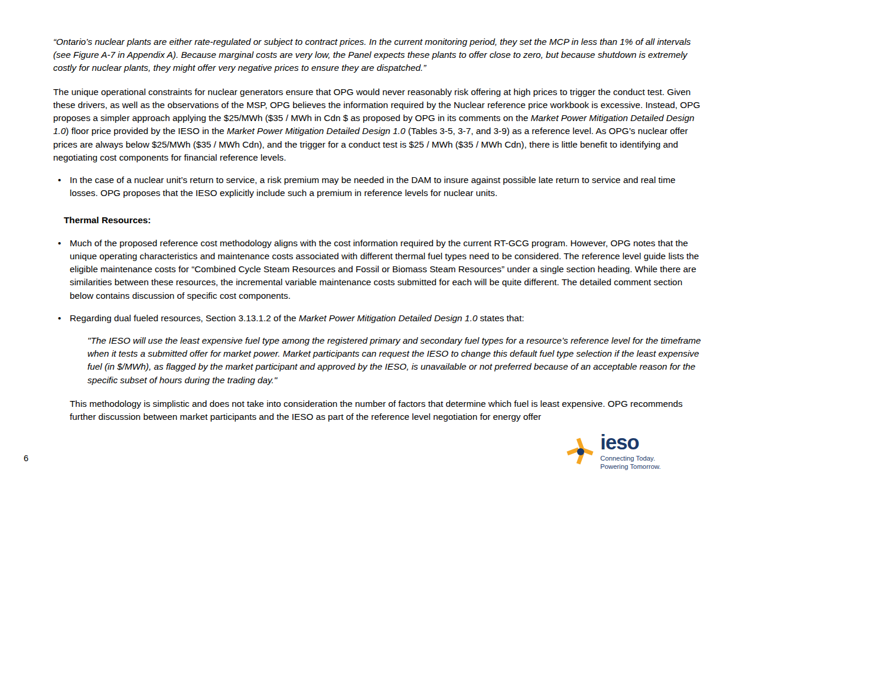“Ontario’s nuclear plants are either rate-regulated or subject to contract prices. In the current monitoring period, they set the MCP in less than 1% of all intervals (see Figure A-7 in Appendix A). Because marginal costs are very low, the Panel expects these plants to offer close to zero, but because shutdown is extremely costly for nuclear plants, they might offer very negative prices to ensure they are dispatched.”
The unique operational constraints for nuclear generators ensure that OPG would never reasonably risk offering at high prices to trigger the conduct test. Given these drivers, as well as the observations of the MSP, OPG believes the information required by the Nuclear reference price workbook is excessive. Instead, OPG proposes a simpler approach applying the $25/MWh ($35 / MWh in Cdn $ as proposed by OPG in its comments on the Market Power Mitigation Detailed Design 1.0) floor price provided by the IESO in the Market Power Mitigation Detailed Design 1.0 (Tables 3-5, 3-7, and 3-9) as a reference level. As OPG’s nuclear offer prices are always below $25/MWh ($35 / MWh Cdn), and the trigger for a conduct test is $25 / MWh ($35 / MWh Cdn), there is little benefit to identifying and negotiating cost components for financial reference levels.
In the case of a nuclear unit’s return to service, a risk premium may be needed in the DAM to insure against possible late return to service and real time losses. OPG proposes that the IESO explicitly include such a premium in reference levels for nuclear units.
Thermal Resources:
Much of the proposed reference cost methodology aligns with the cost information required by the current RT-GCG program. However, OPG notes that the unique operating characteristics and maintenance costs associated with different thermal fuel types need to be considered. The reference level guide lists the eligible maintenance costs for “Combined Cycle Steam Resources and Fossil or Biomass Steam Resources” under a single section heading. While there are similarities between these resources, the incremental variable maintenance costs submitted for each will be quite different. The detailed comment section below contains discussion of specific cost components.
Regarding dual fueled resources, Section 3.13.1.2 of the Market Power Mitigation Detailed Design 1.0 states that:
"The IESO will use the least expensive fuel type among the registered primary and secondary fuel types for a resource’s reference level for the timeframe when it tests a submitted offer for market power. Market participants can request the IESO to change this default fuel type selection if the least expensive fuel (in $/MWh), as flagged by the market participant and approved by the IESO, is unavailable or not preferred because of an acceptable reason for the specific subset of hours during the trading day."
This methodology is simplistic and does not take into consideration the number of factors that determine which fuel is least expensive. OPG recommends further discussion between market participants and the IESO as part of the reference level negotiation for energy offer
6
ieso
Connecting Today.
Powering Tomorrow.